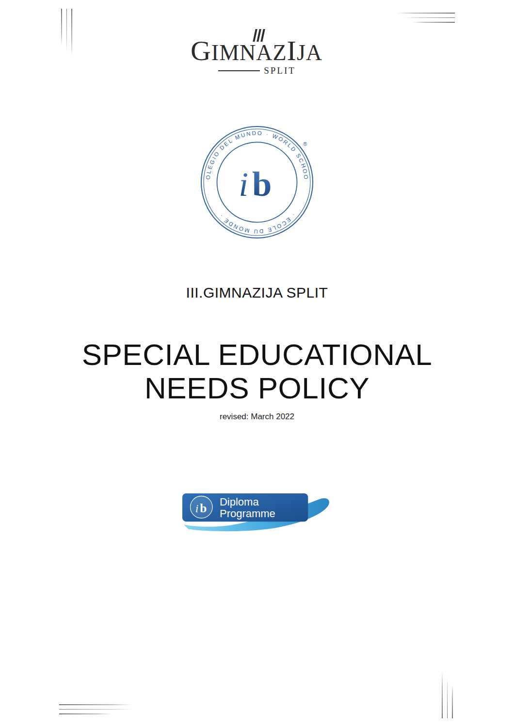GIMNAZIJA
SPLIT
COLEGIO DEL MUNDO · WORLD SCHOOL · ECOLE DU MONDE · ® i b
III.GIMNAZIJA SPLIT
SPECIAL EDUCATIONAL NEEDS POLICY
revised: March 2022
i b Diploma Programme